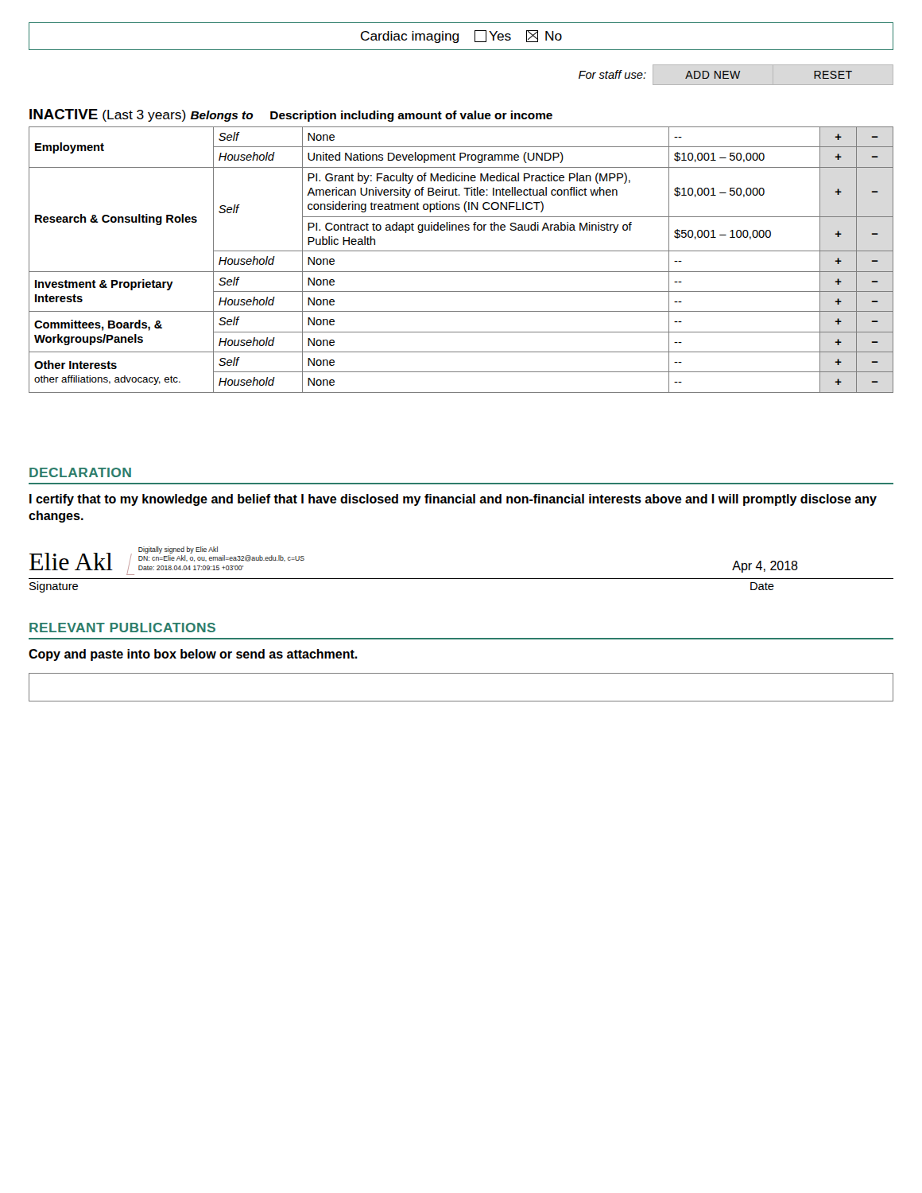Cardiac imaging Yes No
For staff use:
ADD NEW
RESET
INACTIVE (Last 3 years) Belongs to Description including amount of value or income
| Employment | Self | None | -- | + | − |
| Household | United Nations Development Programme (UNDP) | $10,001 – 50,000 | + | − |
| Research & Consulting Roles | Self | PI. Grant by: Faculty of Medicine Medical Practice Plan (MPP), American University of Beirut. Title: Intellectual conflict when considering treatment options (IN CONFLICT) | $10,001 – 50,000 | + | − |
| PI. Contract to adapt guidelines for the Saudi Arabia Ministry of Public Health | $50,001 – 100,000 | + | − |
| Household | None | -- | + | − |
| Investment & Proprietary Interests | Self | None | -- | + | − |
| Household | None | -- | + | − |
| Committees, Boards, & Workgroups/Panels | Self | None | -- | + | − |
| Household | None | -- | + | − |
| Other Interests other affiliations, advocacy, etc. | Self | None | -- | + | − |
| Household | None | -- | + | − |
DECLARATION
I certify that to my knowledge and belief that I have disclosed my financial and non-financial interests above and I will promptly disclose any changes.
Elie Akl
Digitally signed by Elie Akl
DN: cn=Elie Akl, o, ou, email=ea32@aub.edu.lb, c=US
Date: 2018.04.04 17:09:15 +03'00'
Apr 4, 2018
Signature Date
RELEVANT PUBLICATIONS
Copy and paste into box below or send as attachment.